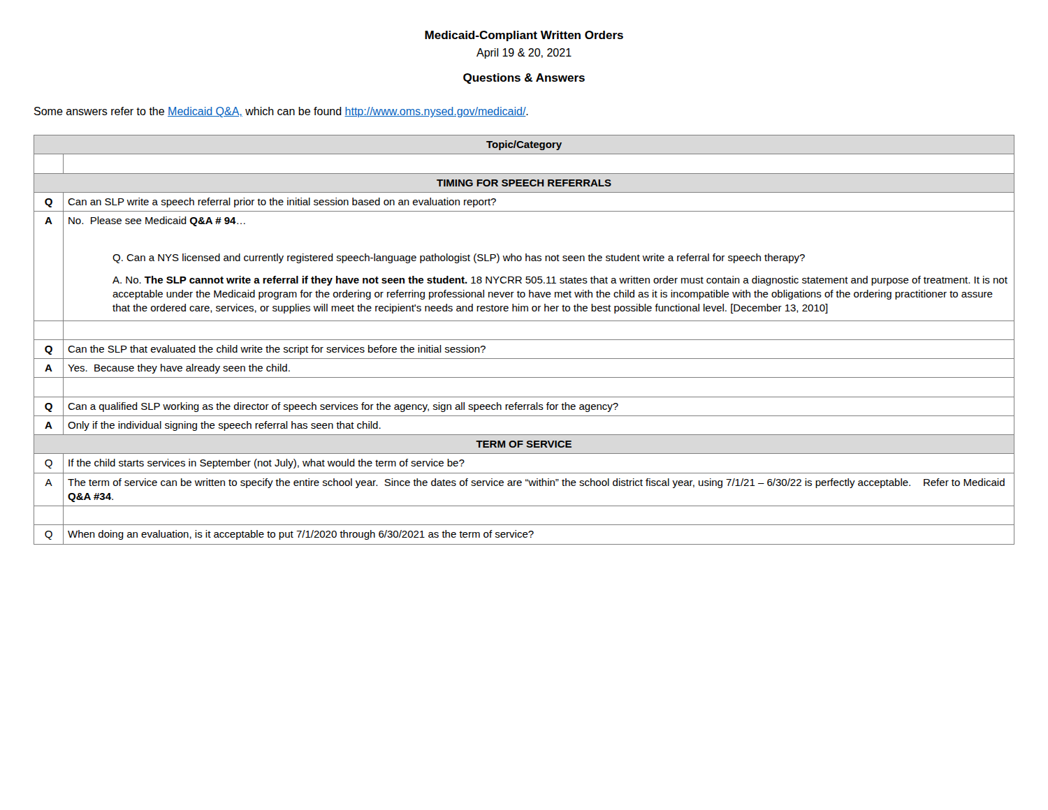Medicaid-Compliant Written Orders
April 19 & 20, 2021
Questions & Answers
Some answers refer to the Medicaid Q&A, which can be found http://www.oms.nysed.gov/medicaid/.
| Topic/Category |
| TIMING FOR SPEECH REFERRALS |
| Q | Can an SLP write a speech referral prior to the initial session based on an evaluation report? |
| A | No. Please see Medicaid Q&A # 94 … Q. Can a NYS licensed and currently registered speech-language pathologist (SLP) who has not seen the student write a referral for speech therapy? A. No. The SLP cannot write a referral if they have not seen the student. 18 NYCRR 505.11 states that a written order must contain a diagnostic statement and purpose of treatment. It is not acceptable under the Medicaid program for the ordering or referring professional never to have met with the child as it is incompatible with the obligations of the ordering practitioner to assure that the ordered care, services, or supplies will meet the recipient's needs and restore him or her to the best possible functional level. [December 13, 2010] |
| Q | Can the SLP that evaluated the child write the script for services before the initial session? |
| A | Yes. Because they have already seen the child. |
| Q | Can a qualified SLP working as the director of speech services for the agency, sign all speech referrals for the agency? |
| A | Only if the individual signing the speech referral has seen that child. |
| TERM OF SERVICE |
| Q | If the child starts services in September (not July), what would the term of service be? |
| A | The term of service can be written to specify the entire school year. Since the dates of service are “within” the school district fiscal year, using 7/1/21 – 6/30/22 is perfectly acceptable. Refer to Medicaid Q&A #34 . |
| Q | When doing an evaluation, is it acceptable to put 7/1/2020 through 6/30/2021 as the term of service? |